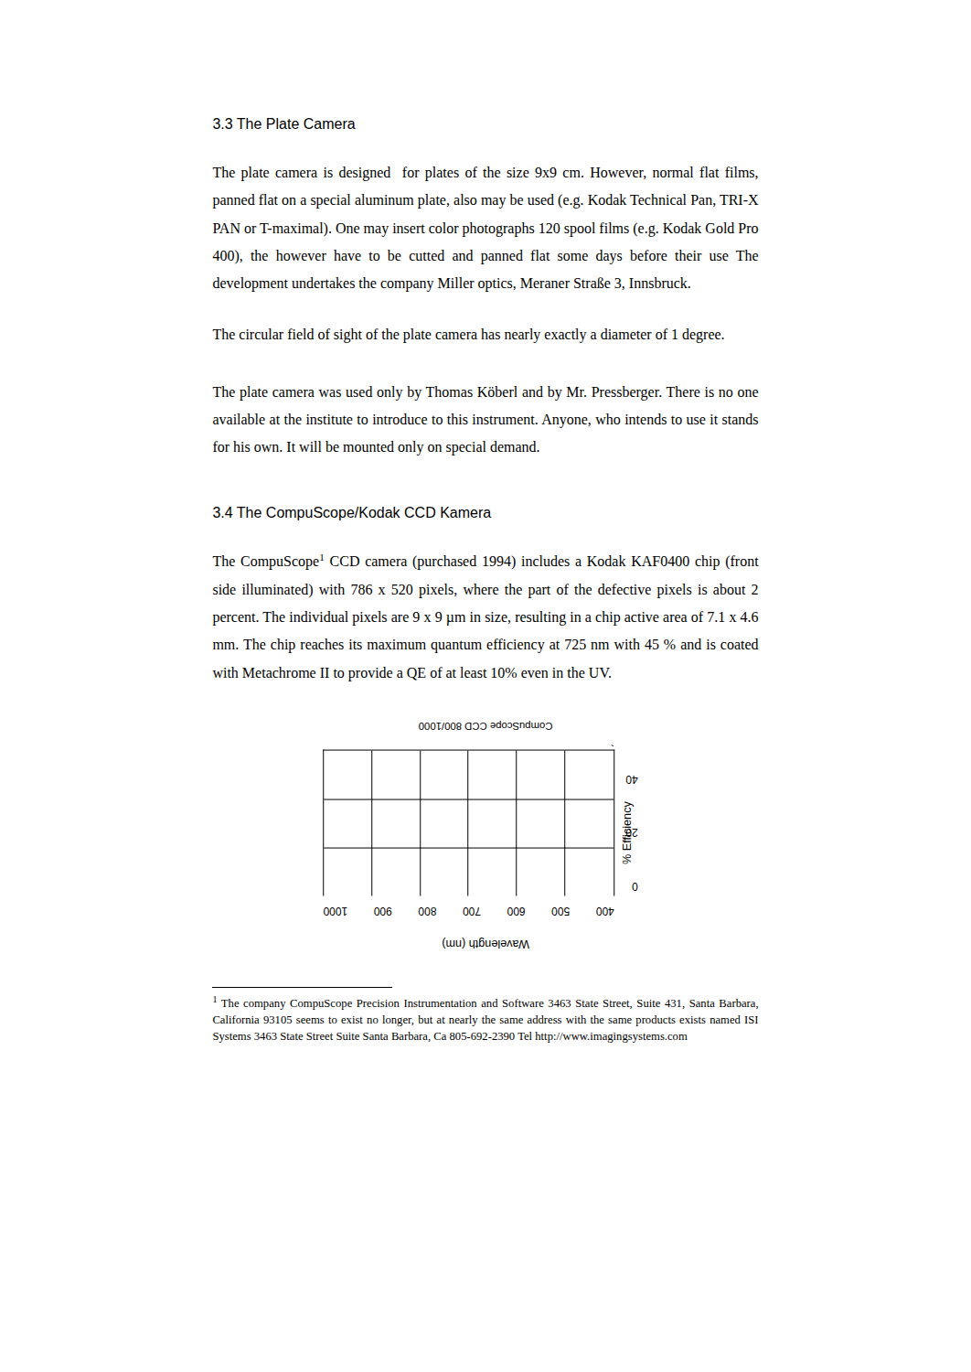3.3 The Plate Camera
The plate camera is designed for plates of the size 9x9 cm. However, normal flat films, panned flat on a special aluminum plate, also may be used (e.g. Kodak Technical Pan, TRI-X PAN or T-maximal). One may insert color photographs 120 spool films (e.g. Kodak Gold Pro 400), the however have to be cutted and panned flat some days before their use The development undertakes the company Miller optics, Meraner Straße 3, Innsbruck.
The circular field of sight of the plate camera has nearly exactly a diameter of 1 degree.
The plate camera was used only by Thomas Köberl and by Mr. Pressberger. There is no one available at the institute to introduce to this instrument. Anyone, who intends to use it stands for his own. It will be mounted only on special demand.
3.4 The CompuScope/Kodak CCD Kamera
The CompuScope1 CCD camera (purchased 1994) includes a Kodak KAF0400 chip (front side illuminated) with 786 x 520 pixels, where the part of the defective pixels is about 2 percent. The individual pixels are 9 x 9 µm in size, resulting in a chip active area of 7.1 x 4.6 mm. The chip reaches its maximum quantum efficiency at 725 nm with 45 % and is coated with Metachrome II to provide a QE of at least 10% even in the UV.
Wavelength (nm)
4005006007008009001000
% Efficiency
0
20
40
`
CompuScope CCD 800/1000
1 The company CompuScope Precision Instrumentation and Software 3463 State Street, Suite 431, Santa Barbara, California 93105 seems to exist no longer, but at nearly the same address with the same products exists named ISI Systems 3463 State Street Suite Santa Barbara, Ca 805-692-2390 Tel http://www.imagingsystems.com